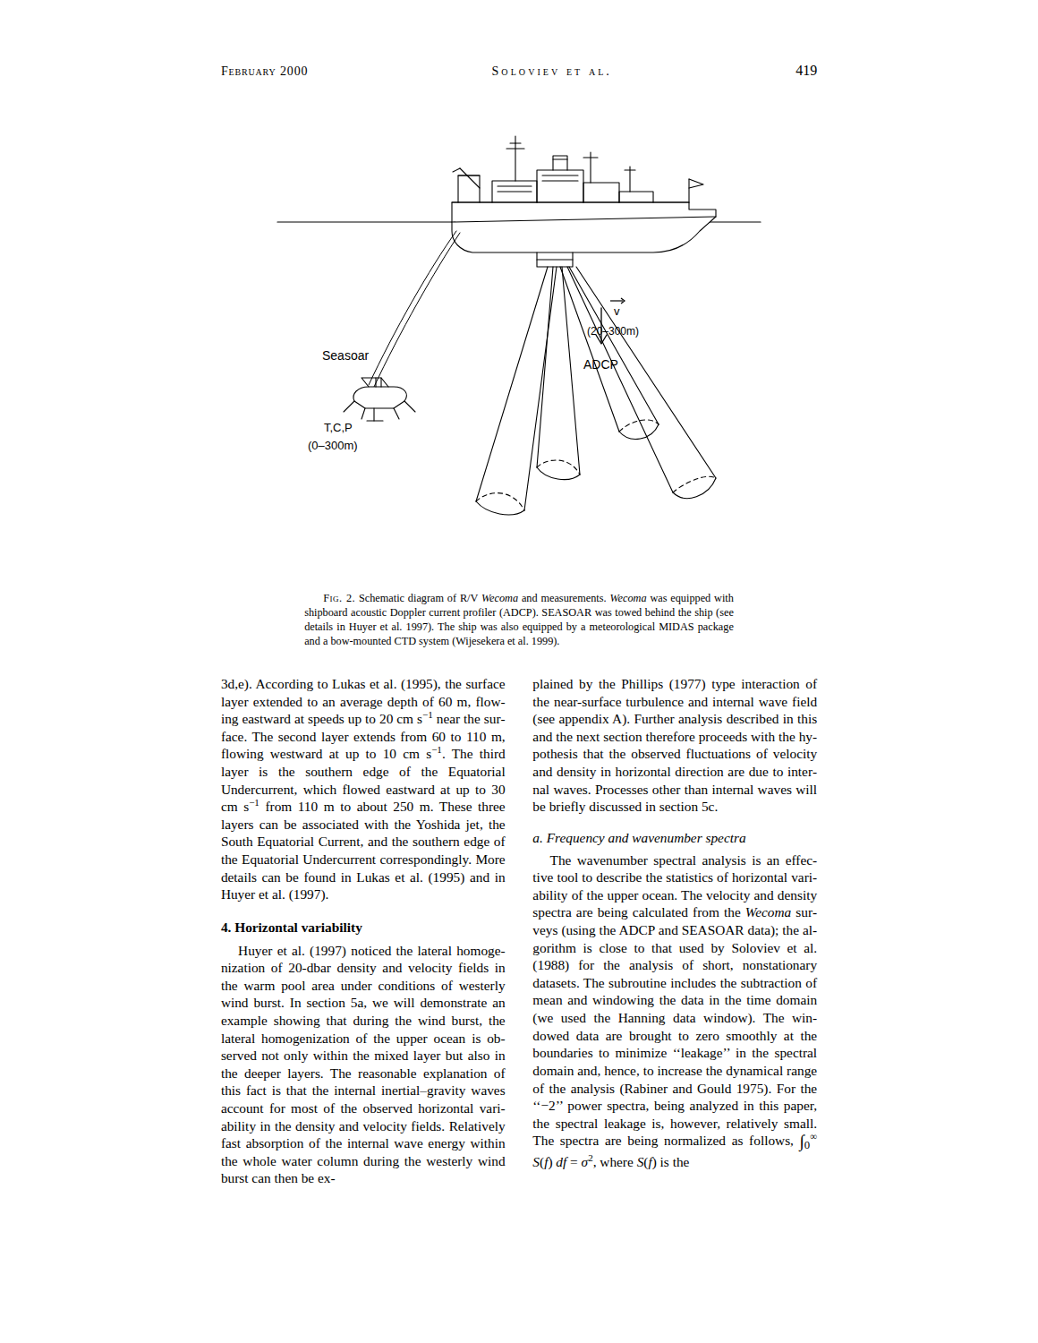February 2000
Soloviev et al.
419
Seasoar T,C,P (0–300m) v (20–300m) ADCP
Fig. 2. Schematic diagram of R/V Wecoma and measurements. Wecoma was equipped with shipboard acoustic Doppler current profiler (ADCP). SEASOAR was towed behind the ship (see details in Huyer et al. 1997). The ship was also equipped by a meteorological MIDAS package and a bow-mounted CTD system (Wijesekera et al. 1999).
3d,e). According to Lukas et al. (1995), the surface layer extended to an average depth of 60 m, flowing eastward at speeds up to 20 cm s−1 near the surface. The second layer extends from 60 to 110 m, flowing westward at up to 10 cm s−1. The third layer is the southern edge of the Equatorial Undercurrent, which flowed eastward at up to 30 cm s−1 from 110 m to about 250 m. These three layers can be associated with the Yoshida jet, the South Equatorial Current, and the southern edge of the Equatorial Undercurrent correspondingly. More details can be found in Lukas et al. (1995) and in Huyer et al. (1997).
4. Horizontal variability
Huyer et al. (1997) noticed the lateral homogenization of 20-dbar density and velocity fields in the warm pool area under conditions of westerly wind burst. In section 5a, we will demonstrate an example showing that during the wind burst, the lateral homogenization of the upper ocean is observed not only within the mixed layer but also in the deeper layers. The reasonable explanation of this fact is that the internal inertial–gravity waves account for most of the observed horizontal variability in the density and velocity fields. Relatively fast absorption of the internal wave energy within the whole water column during the westerly wind burst can then be ex-
plained by the Phillips (1977) type interaction of the near-surface turbulence and internal wave field (see appendix A). Further analysis described in this and the next section therefore proceeds with the hypothesis that the observed fluctuations of velocity and density in horizontal direction are due to internal waves. Processes other than internal waves will be briefly discussed in section 5c.
a. Frequency and wavenumber spectra
The wavenumber spectral analysis is an effective tool to describe the statistics of horizontal variability of the upper ocean. The velocity and density spectra are being calculated from the Wecoma surveys (using the ADCP and SEASOAR data); the algorithm is close to that used by Soloviev et al. (1988) for the analysis of short, nonstationary datasets. The subroutine includes the subtraction of mean and windowing the data in the time domain (we used the Hanning data window). The windowed data are brought to zero smoothly at the boundaries to minimize ‘‘leakage’’ in the spectral domain and, hence, to increase the dynamical range of the analysis (Rabiner and Gould 1975). For the ‘‘−2’’ power spectra, being analyzed in this paper, the spectral leakage is, however, relatively small. The spectra are being normalized as follows, ∫0∞ S(f) df = σ2, where S(f) is the